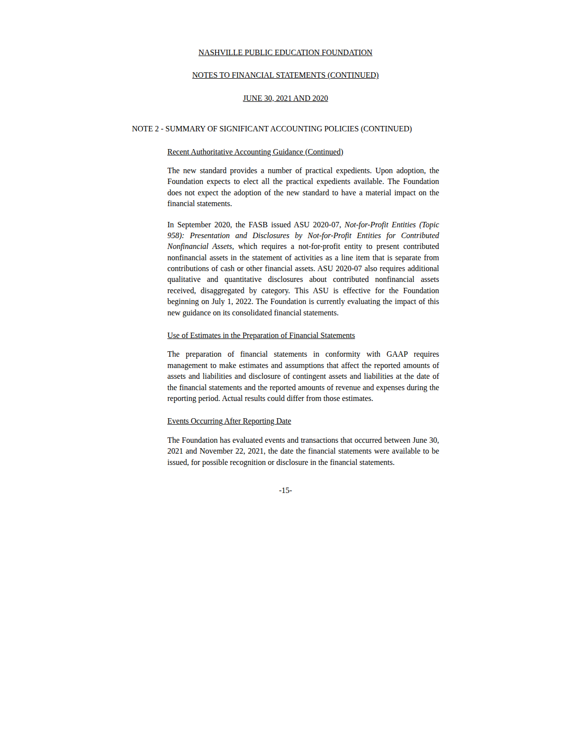NASHVILLE PUBLIC EDUCATION FOUNDATION
NOTES TO FINANCIAL STATEMENTS (CONTINUED)
JUNE 30, 2021 AND 2020
NOTE 2 - SUMMARY OF SIGNIFICANT ACCOUNTING POLICIES (CONTINUED)
Recent Authoritative Accounting Guidance (Continued)
The new standard provides a number of practical expedients. Upon adoption, the Foundation expects to elect all the practical expedients available. The Foundation does not expect the adoption of the new standard to have a material impact on the financial statements.
In September 2020, the FASB issued ASU 2020-07, Not-for-Profit Entities (Topic 958): Presentation and Disclosures by Not-for-Profit Entities for Contributed Nonfinancial Assets, which requires a not-for-profit entity to present contributed nonfinancial assets in the statement of activities as a line item that is separate from contributions of cash or other financial assets. ASU 2020-07 also requires additional qualitative and quantitative disclosures about contributed nonfinancial assets received, disaggregated by category. This ASU is effective for the Foundation beginning on July 1, 2022. The Foundation is currently evaluating the impact of this new guidance on its consolidated financial statements.
Use of Estimates in the Preparation of Financial Statements
The preparation of financial statements in conformity with GAAP requires management to make estimates and assumptions that affect the reported amounts of assets and liabilities and disclosure of contingent assets and liabilities at the date of the financial statements and the reported amounts of revenue and expenses during the reporting period. Actual results could differ from those estimates.
Events Occurring After Reporting Date
The Foundation has evaluated events and transactions that occurred between June 30, 2021 and November 22, 2021, the date the financial statements were available to be issued, for possible recognition or disclosure in the financial statements.
-15-